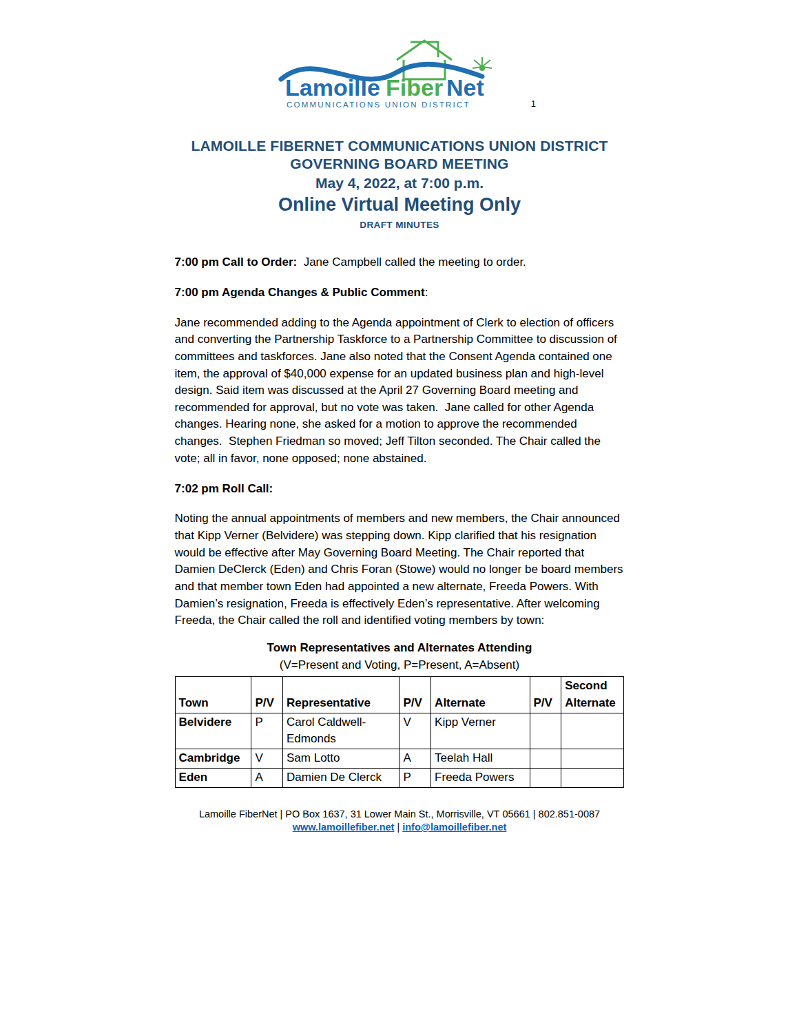Lamoille Fiber Net COMMUNICATIONS UNION DISTRICT 1
LAMOILLE FIBERNET COMMUNICATIONS UNION DISTRICT
GOVERNING BOARD MEETING
May 4, 2022, at 7:00 p.m.
Online Virtual Meeting Only
DRAFT MINUTES
7:00 pm Call to Order: Jane Campbell called the meeting to order.
7:00 pm Agenda Changes & Public Comment:
Jane recommended adding to the Agenda appointment of Clerk to election of officers and converting the Partnership Taskforce to a Partnership Committee to discussion of committees and taskforces. Jane also noted that the Consent Agenda contained one item, the approval of $40,000 expense for an updated business plan and high-level design. Said item was discussed at the April 27 Governing Board meeting and recommended for approval, but no vote was taken. Jane called for other Agenda changes. Hearing none, she asked for a motion to approve the recommended changes. Stephen Friedman so moved; Jeff Tilton seconded. The Chair called the vote; all in favor, none opposed; none abstained.
7:02 pm Roll Call:
Noting the annual appointments of members and new members, the Chair announced that Kipp Verner (Belvidere) was stepping down. Kipp clarified that his resignation would be effective after May Governing Board Meeting. The Chair reported that Damien DeClerck (Eden) and Chris Foran (Stowe) would no longer be board members and that member town Eden had appointed a new alternate, Freeda Powers. With Damien’s resignation, Freeda is effectively Eden’s representative. After welcoming Freeda, the Chair called the roll and identified voting members by town:
Town Representatives and Alternates Attending
(V=Present and Voting, P=Present, A=Absent)
| Town | P/V | Representative | P/V | Alternate | P/V | Second Alternate |
| --- | --- | --- | --- | --- | --- | --- |
| Belvidere | P | Carol Caldwell-Edmonds | V | Kipp Verner | | |
| Cambridge | V | Sam Lotto | A | Teelah Hall | | |
| Eden | A | Damien De Clerck | P | Freeda Powers | | |
Lamoille FiberNet | PO Box 1637, 31 Lower Main St., Morrisville, VT 05661 | 802.851-0087
www.lamoillefiber.net | info@lamoillefiber.net